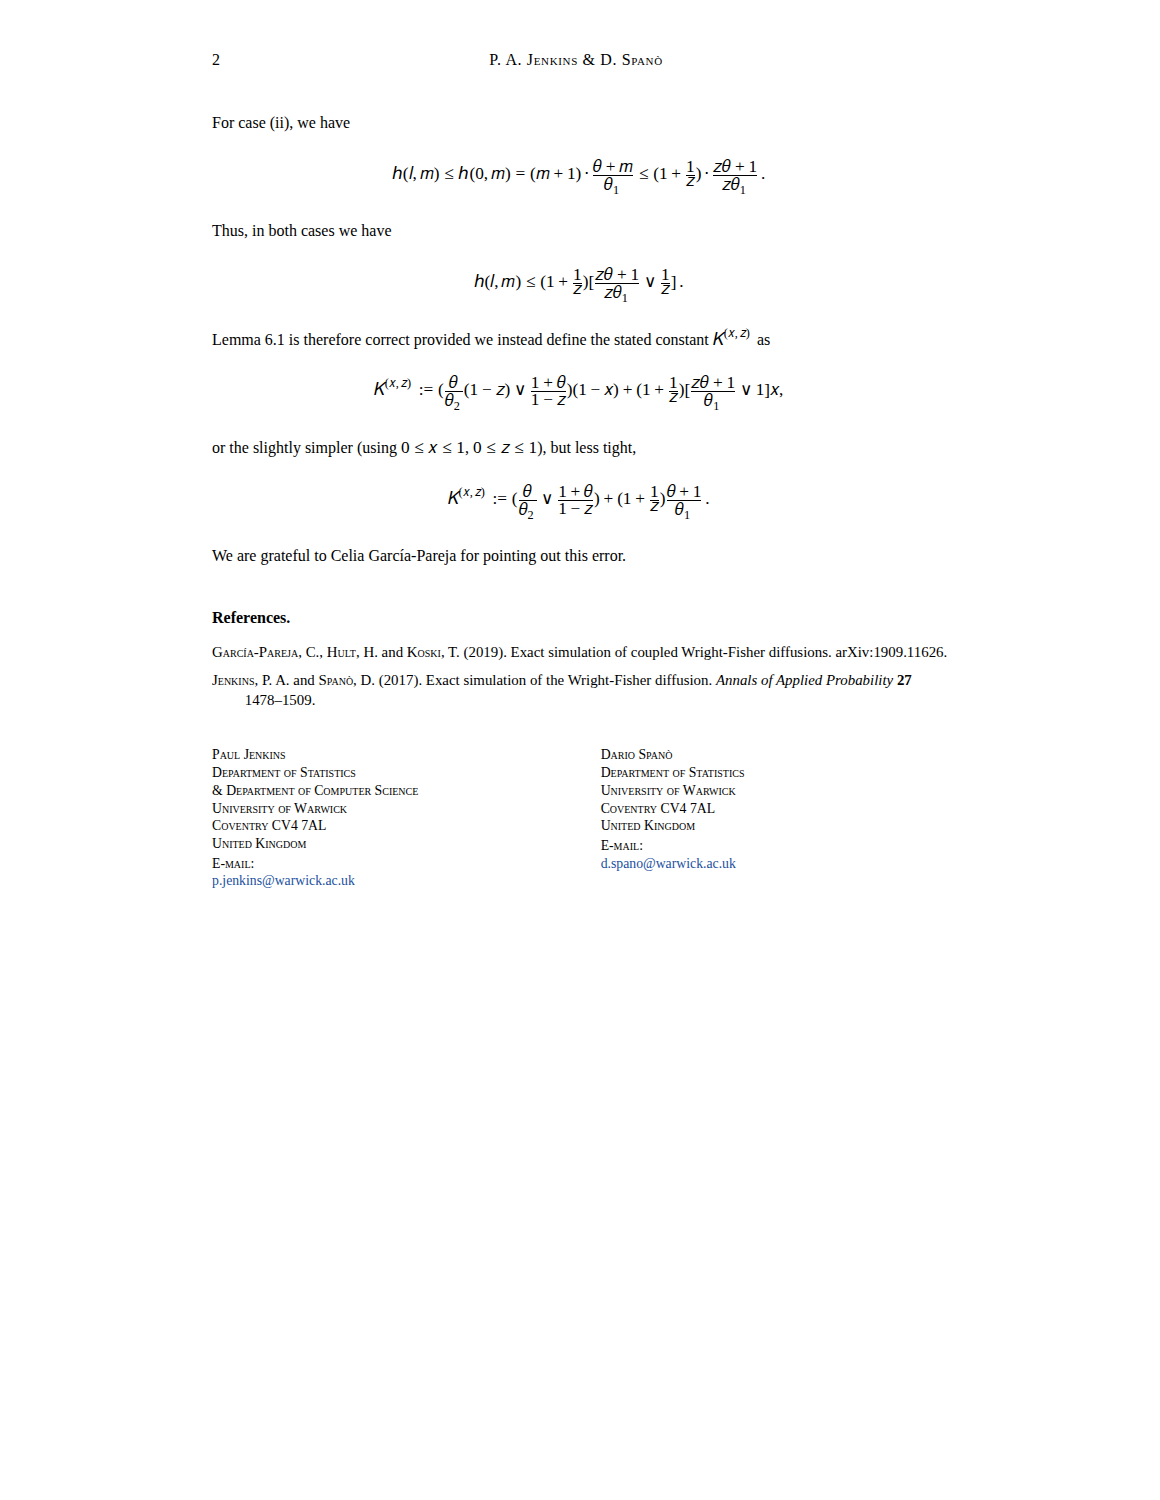2 P. A. Jenkins & D. Spanò
For case (ii), we have
h(l,m) ≤ h(0,m) = (m+1) ⋅ θ+m θ1 ≤ ( 1+1z ) ⋅ zθ+1 zθ1 .
Thus, in both cases we have
h(l,m) ≤ ( 1+1z ) [ zθ+1 zθ1 ∨ 1z ] .
Lemma 6.1 is therefore correct provided we instead define the stated constant K(x,z) as
K(x,z) := ( θθ2 (1−z) ∨ 1+θ 1−z ) (1−x) + ( 1+1z ) [ zθ+1 θ1 ∨ 1 ] x ,
or the slightly simpler (using 0≤x≤1, 0≤z≤1), but less tight,
K(x,z) := ( θθ2 ∨ 1+θ 1−z ) + ( 1+1z ) θ+1 θ1 .
We are grateful to Celia García-Pareja for pointing out this error.
References.
García-Pareja, C., Hult, H. and Koski, T. (2019). Exact simulation of coupled Wright-Fisher diffusions. arXiv:1909.11626.
Jenkins, P. A. and Spanò, D. (2017). Exact simulation of the Wright-Fisher diffusion. Annals of Applied Probability 27 1478–1509.
Paul Jenkins Department of Statistics & Department of Computer Science University of Warwick Coventry CV4 7AL United Kingdom
E-mail: p.jenkins@warwick.ac.uk
Dario Spanò Department of Statistics University of Warwick Coventry CV4 7AL United Kingdom
E-mail: d.spano@warwick.ac.uk